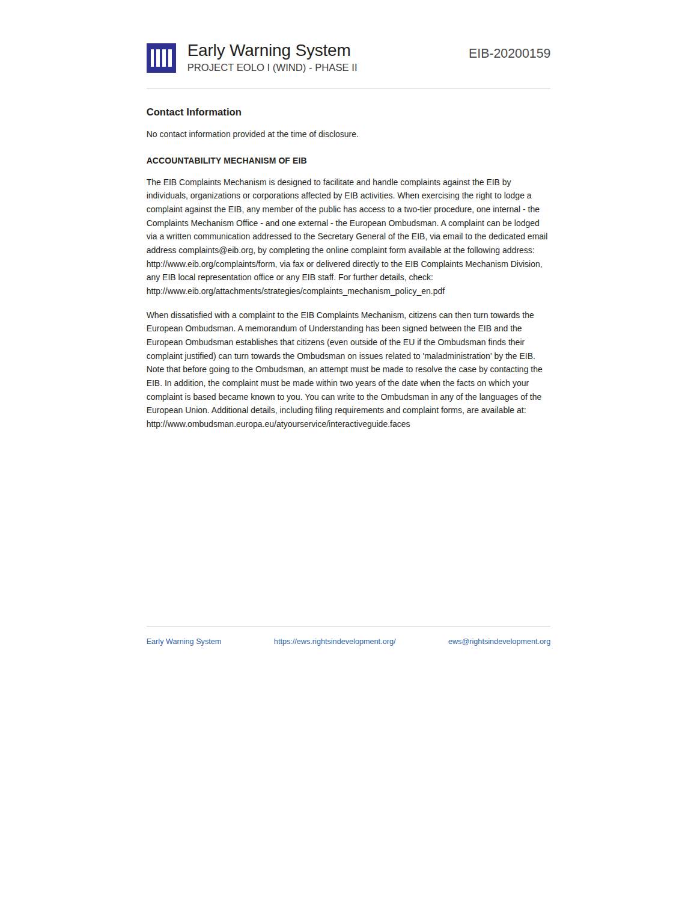Early Warning System
PROJECT EOLO I (WIND) - PHASE II
EIB-20200159
Contact Information
No contact information provided at the time of disclosure.
ACCOUNTABILITY MECHANISM OF EIB
The EIB Complaints Mechanism is designed to facilitate and handle complaints against the EIB by individuals, organizations or corporations affected by EIB activities. When exercising the right to lodge a complaint against the EIB, any member of the public has access to a two-tier procedure, one internal - the Complaints Mechanism Office - and one external - the European Ombudsman. A complaint can be lodged via a written communication addressed to the Secretary General of the EIB, via email to the dedicated email address complaints@eib.org, by completing the online complaint form available at the following address: http://www.eib.org/complaints/form, via fax or delivered directly to the EIB Complaints Mechanism Division, any EIB local representation office or any EIB staff. For further details, check: http://www.eib.org/attachments/strategies/complaints_mechanism_policy_en.pdf
When dissatisfied with a complaint to the EIB Complaints Mechanism, citizens can then turn towards the European Ombudsman. A memorandum of Understanding has been signed between the EIB and the European Ombudsman establishes that citizens (even outside of the EU if the Ombudsman finds their complaint justified) can turn towards the Ombudsman on issues related to 'maladministration' by the EIB. Note that before going to the Ombudsman, an attempt must be made to resolve the case by contacting the EIB. In addition, the complaint must be made within two years of the date when the facts on which your complaint is based became known to you. You can write to the Ombudsman in any of the languages of the European Union. Additional details, including filing requirements and complaint forms, are available at: http://www.ombudsman.europa.eu/atyourservice/interactiveguide.faces
Early Warning System
https://ews.rightsindevelopment.org/
ews@rightsindevelopment.org